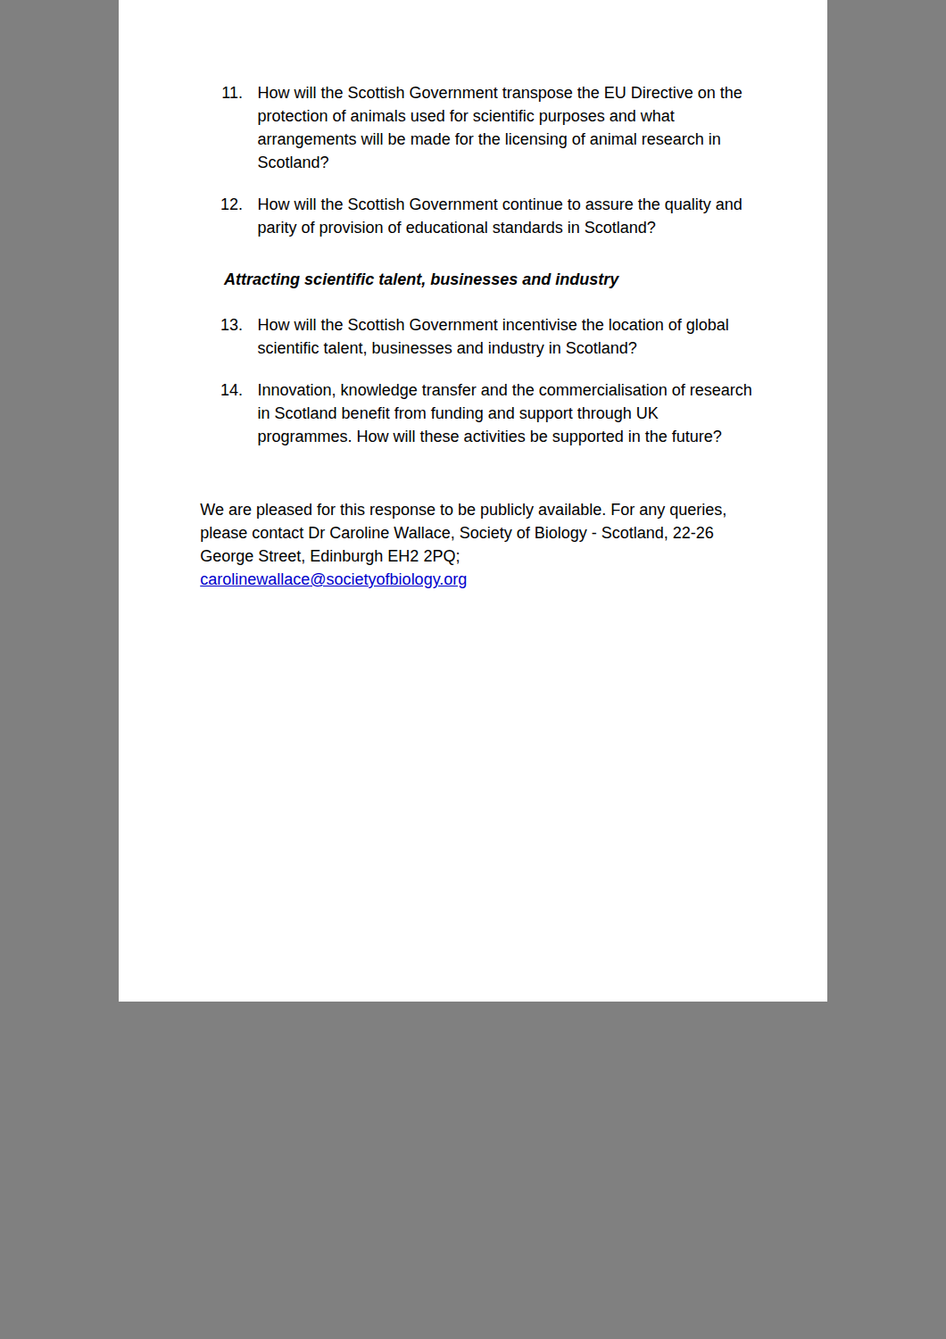How will the Scottish Government transpose the EU Directive on the protection of animals used for scientific purposes and what arrangements will be made for the licensing of animal research in Scotland?
How will the Scottish Government continue to assure the quality and parity of provision of educational standards in Scotland?
Attracting scientific talent, businesses and industry
How will the Scottish Government incentivise the location of global scientific talent, businesses and industry in Scotland?
Innovation, knowledge transfer and the commercialisation of research in Scotland benefit from funding and support through UK programmes. How will these activities be supported in the future?
We are pleased for this response to be publicly available. For any queries, please contact Dr Caroline Wallace, Society of Biology - Scotland, 22-26 George Street, Edinburgh EH2 2PQ;
carolinewallace@societyofbiology.org